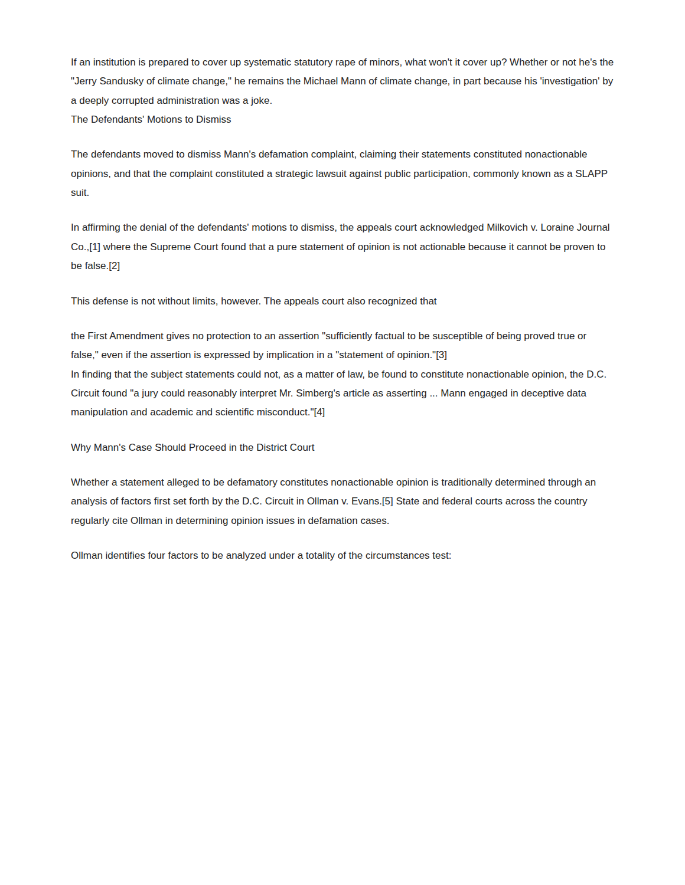If an institution is prepared to cover up systematic statutory rape of minors, what won't it cover up? Whether or not he's the "Jerry Sandusky of climate change," he remains the Michael Mann of climate change, in part because his 'investigation' by a deeply corrupted administration was a joke.
The Defendants' Motions to Dismiss
The defendants moved to dismiss Mann's defamation complaint, claiming their statements constituted nonactionable opinions, and that the complaint constituted a strategic lawsuit against public participation, commonly known as a SLAPP suit.
In affirming the denial of the defendants' motions to dismiss, the appeals court acknowledged Milkovich v. Loraine Journal Co.,[1] where the Supreme Court found that a pure statement of opinion is not actionable because it cannot be proven to be false.[2]
This defense is not without limits, however. The appeals court also recognized that
the First Amendment gives no protection to an assertion "sufficiently factual to be susceptible of being proved true or false," even if the assertion is expressed by implication in a "statement of opinion."[3]
In finding that the subject statements could not, as a matter of law, be found to constitute nonactionable opinion, the D.C. Circuit found "a jury could reasonably interpret Mr. Simberg's article as asserting ... Mann engaged in deceptive data manipulation and academic and scientific misconduct."[4]
Why Mann's Case Should Proceed in the District Court
Whether a statement alleged to be defamatory constitutes nonactionable opinion is traditionally determined through an analysis of factors first set forth by the D.C. Circuit in Ollman v. Evans.[5] State and federal courts across the country regularly cite Ollman in determining opinion issues in defamation cases.
Ollman identifies four factors to be analyzed under a totality of the circumstances test: